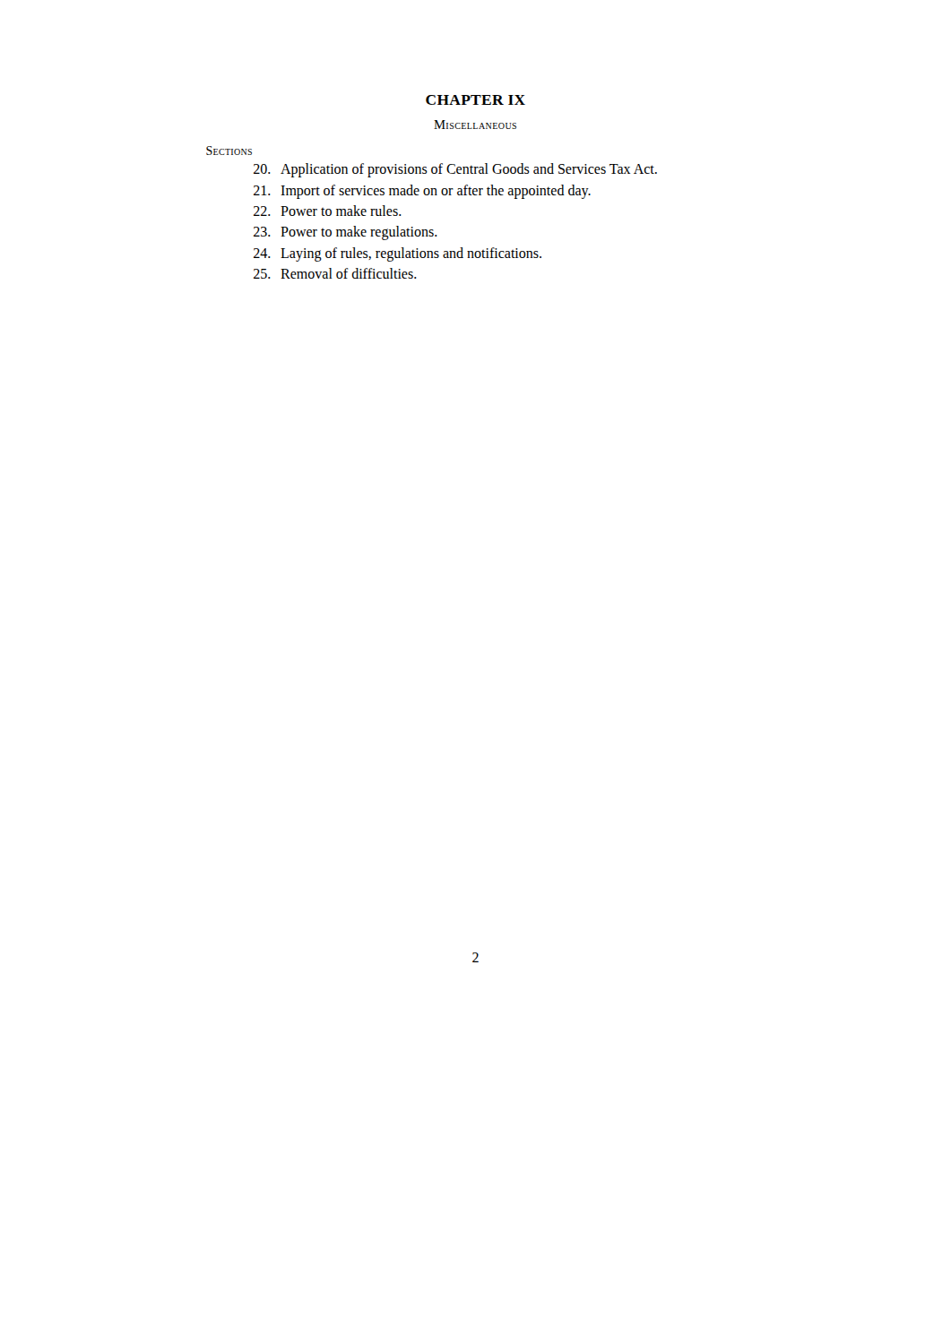CHAPTER IX
Miscellaneous
Sections
20. Application of provisions of Central Goods and Services Tax Act.
21. Import of services made on or after the appointed day.
22. Power to make rules.
23. Power to make regulations.
24. Laying of rules, regulations and notifications.
25. Removal of difficulties.
2